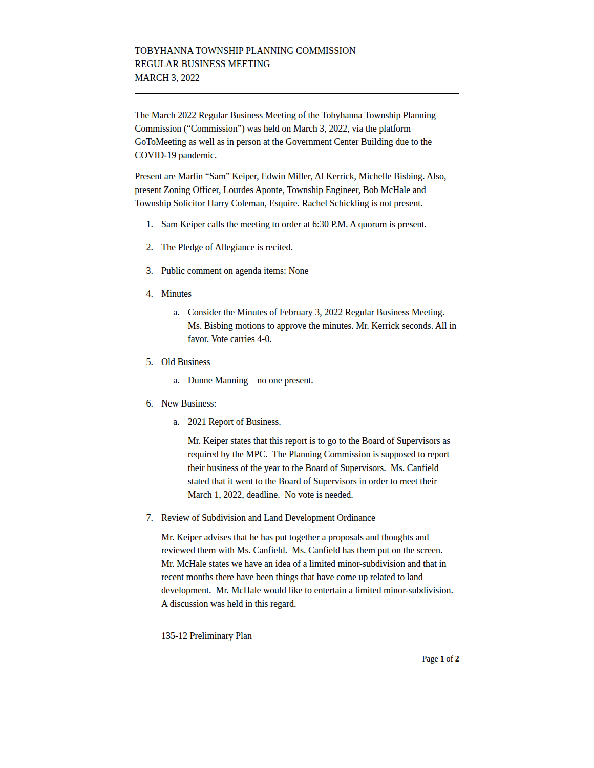Tobyhanna Township Planning Commission
Regular Business Meeting
March 3, 2022
The March 2022 Regular Business Meeting of the Tobyhanna Township Planning Commission (“Commission”) was held on March 3, 2022, via the platform GoToMeeting as well as in person at the Government Center Building due to the COVID-19 pandemic.
Present are Marlin “Sam” Keiper, Edwin Miller, Al Kerrick, Michelle Bisbing. Also, present Zoning Officer, Lourdes Aponte, Township Engineer, Bob McHale and Township Solicitor Harry Coleman, Esquire. Rachel Schickling is not present.
Sam Keiper calls the meeting to order at 6:30 P.M. A quorum is present.
The Pledge of Allegiance is recited.
Public comment on agenda items: None
Minutes
Consider the Minutes of February 3, 2022 Regular Business Meeting. Ms. Bisbing motions to approve the minutes. Mr. Kerrick seconds. All in favor. Vote carries 4-0.
Old Business
Dunne Manning – no one present.
New Business:
2021 Report of Business.
Mr. Keiper states that this report is to go to the Board of Supervisors as required by the MPC. The Planning Commission is supposed to report their business of the year to the Board of Supervisors. Ms. Canfield stated that it went to the Board of Supervisors in order to meet their March 1, 2022, deadline. No vote is needed.
Review of Subdivision and Land Development Ordinance
Mr. Keiper advises that he has put together a proposals and thoughts and reviewed them with Ms. Canfield. Ms. Canfield has them put on the screen. Mr. McHale states we have an idea of a limited minor-subdivision and that in recent months there have been things that have come up related to land development. Mr. McHale would like to entertain a limited minor-subdivision. A discussion was held in this regard.
135-12 Preliminary Plan
Page 1 of 2